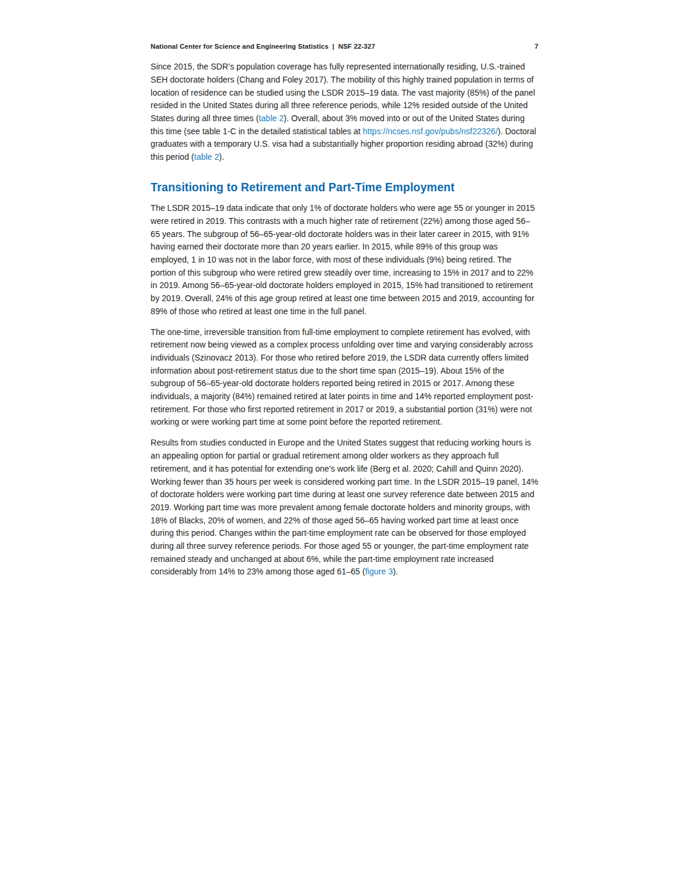National Center for Science and Engineering Statistics | NSF 22-327 7
Since 2015, the SDR’s population coverage has fully represented internationally residing, U.S.-trained SEH doctorate holders (Chang and Foley 2017). The mobility of this highly trained population in terms of location of residence can be studied using the LSDR 2015–19 data. The vast majority (85%) of the panel resided in the United States during all three reference periods, while 12% resided outside of the United States during all three times (table 2). Overall, about 3% moved into or out of the United States during this time (see table 1-C in the detailed statistical tables at https://ncses.nsf.gov/pubs/nsf22326/). Doctoral graduates with a temporary U.S. visa had a substantially higher proportion residing abroad (32%) during this period (table 2).
Transitioning to Retirement and Part-Time Employment
The LSDR 2015–19 data indicate that only 1% of doctorate holders who were age 55 or younger in 2015 were retired in 2019. This contrasts with a much higher rate of retirement (22%) among those aged 56–65 years. The subgroup of 56–65-year-old doctorate holders was in their later career in 2015, with 91% having earned their doctorate more than 20 years earlier. In 2015, while 89% of this group was employed, 1 in 10 was not in the labor force, with most of these individuals (9%) being retired. The portion of this subgroup who were retired grew steadily over time, increasing to 15% in 2017 and to 22% in 2019. Among 56–65-year-old doctorate holders employed in 2015, 15% had transitioned to retirement by 2019. Overall, 24% of this age group retired at least one time between 2015 and 2019, accounting for 89% of those who retired at least one time in the full panel.
The one-time, irreversible transition from full-time employment to complete retirement has evolved, with retirement now being viewed as a complex process unfolding over time and varying considerably across individuals (Szinovacz 2013). For those who retired before 2019, the LSDR data currently offers limited information about post-retirement status due to the short time span (2015–19). About 15% of the subgroup of 56–65-year-old doctorate holders reported being retired in 2015 or 2017. Among these individuals, a majority (84%) remained retired at later points in time and 14% reported employment post-retirement. For those who first reported retirement in 2017 or 2019, a substantial portion (31%) were not working or were working part time at some point before the reported retirement.
Results from studies conducted in Europe and the United States suggest that reducing working hours is an appealing option for partial or gradual retirement among older workers as they approach full retirement, and it has potential for extending one’s work life (Berg et al. 2020; Cahill and Quinn 2020). Working fewer than 35 hours per week is considered working part time. In the LSDR 2015–19 panel, 14% of doctorate holders were working part time during at least one survey reference date between 2015 and 2019. Working part time was more prevalent among female doctorate holders and minority groups, with 18% of Blacks, 20% of women, and 22% of those aged 56–65 having worked part time at least once during this period. Changes within the part-time employment rate can be observed for those employed during all three survey reference periods. For those aged 55 or younger, the part-time employment rate remained steady and unchanged at about 6%, while the part-time employment rate increased considerably from 14% to 23% among those aged 61–65 (figure 3).